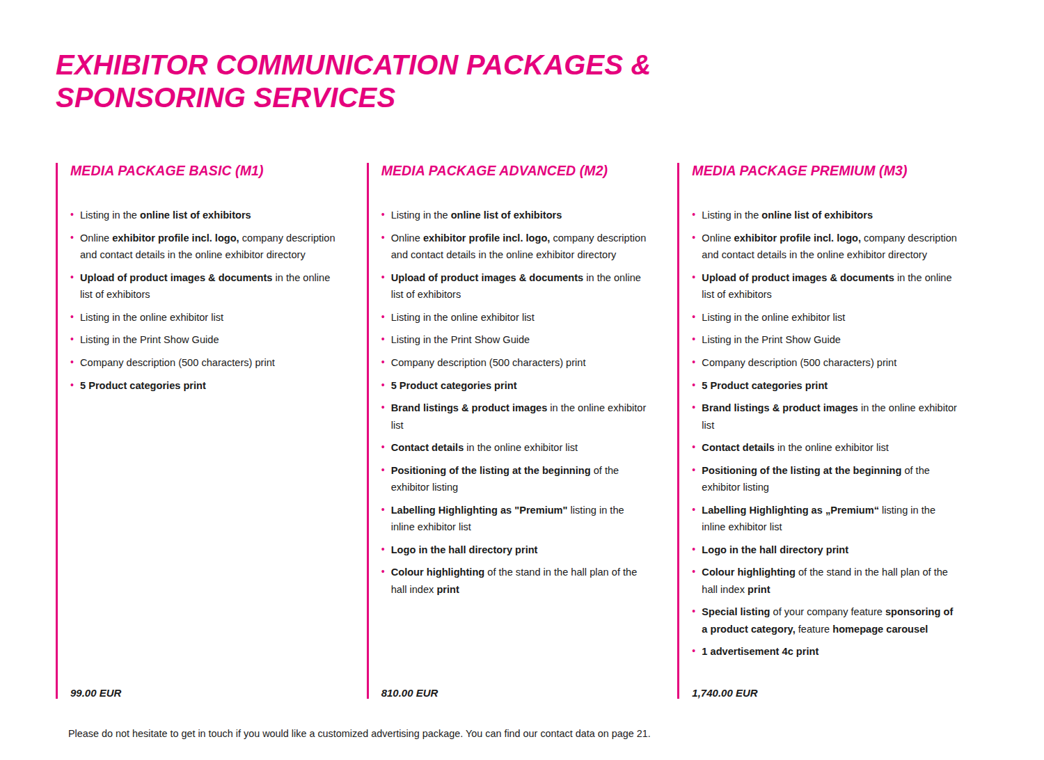EXHIBITOR COMMUNICATION PACKAGES &
SPONSORING SERVICES
MEDIA PACKAGE BASIC (M1)
Listing in the online list of exhibitors
Online exhibitor profile incl. logo, company description and contact details in the online exhibitor directory
Upload of product images & documents in the online list of exhibitors
Listing in the online exhibitor list
Listing in the Print Show Guide
Company description (500 characters) print
5 Product categories print
99.00 EUR
MEDIA PACKAGE ADVANCED (M2)
Listing in the online list of exhibitors
Online exhibitor profile incl. logo, company description and contact details in the online exhibitor directory
Upload of product images & documents in the online list of exhibitors
Listing in the online exhibitor list
Listing in the Print Show Guide
Company description (500 characters) print
5 Product categories print
Brand listings & product images in the online exhibitor list
Contact details in the online exhibitor list
Positioning of the listing at the beginning of the exhibitor listing
Labelling Highlighting as "Premium" listing in the inline exhibitor list
Logo in the hall directory print
Colour highlighting of the stand in the hall plan of the hall index print
810.00 EUR
MEDIA PACKAGE PREMIUM (M3)
Listing in the online list of exhibitors
Online exhibitor profile incl. logo, company description and contact details in the online exhibitor directory
Upload of product images & documents in the online list of exhibitors
Listing in the online exhibitor list
Listing in the Print Show Guide
Company description (500 characters) print
5 Product categories print
Brand listings & product images in the online exhibitor list
Contact details in the online exhibitor list
Positioning of the listing at the beginning of the exhibitor listing
Labelling Highlighting as „Premium“ listing in the inline exhibitor list
Logo in the hall directory print
Colour highlighting of the stand in the hall plan of the hall index print
Special listing of your company feature sponsoring of a product category, feature homepage carousel
1 advertisement 4c print
1,740.00 EUR
Please do not hesitate to get in touch if you would like a customized advertising package. You can find our contact data on page 21.